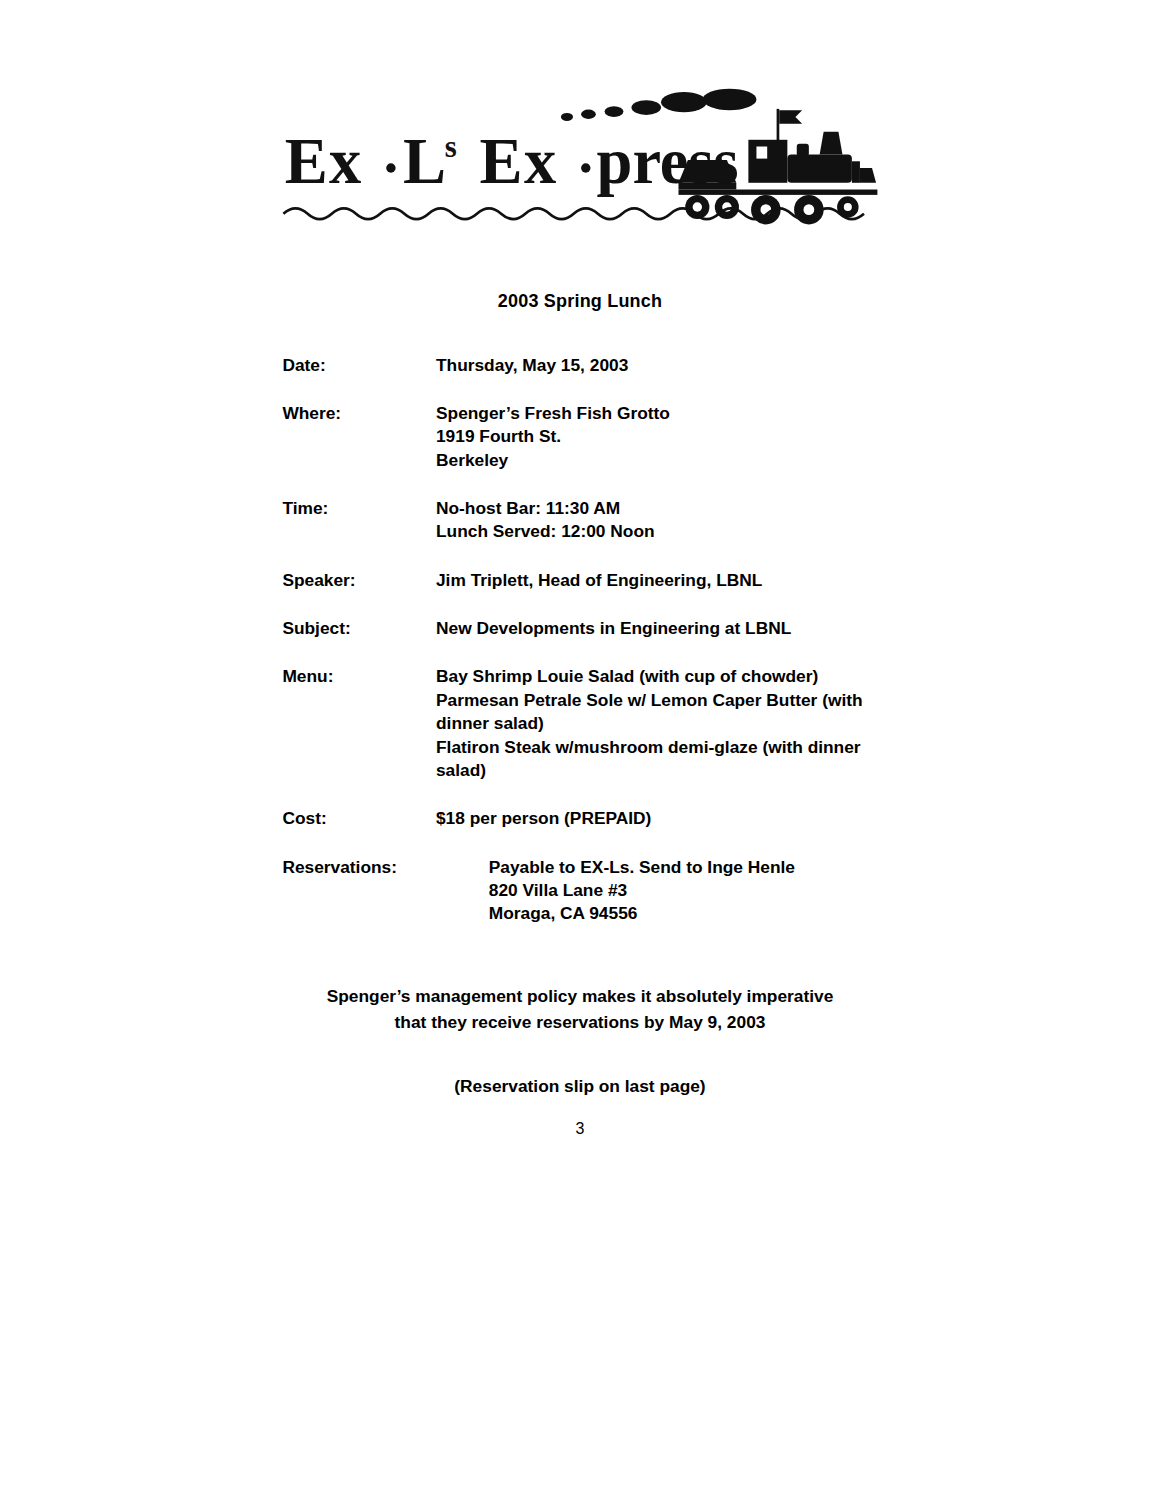Ex L s Ex press
2003 Spring Lunch
| Date: | Thursday, May 15, 2003 |
| Where: | Spenger’s Fresh Fish Grotto 1919 Fourth St. Berkeley |
| Time: | No-host Bar: 11:30 AM Lunch Served: 12:00 Noon |
| Speaker: | Jim Triplett, Head of Engineering, LBNL |
| Subject: | New Developments in Engineering at LBNL |
| Menu: | Bay Shrimp Louie Salad (with cup of chowder) Parmesan Petrale Sole w/ Lemon Caper Butter (with dinner salad) Flatiron Steak w/mushroom demi-glaze (with dinner salad) |
| Cost: | $18 per person (PREPAID) |
| Reservations: | Payable to EX-Ls. Send to Inge Henle 820 Villa Lane #3 Moraga, CA 94556 |
Spenger’s management policy makes it absolutely imperative that they receive reservations by May 9, 2003
(Reservation slip on last page)
3